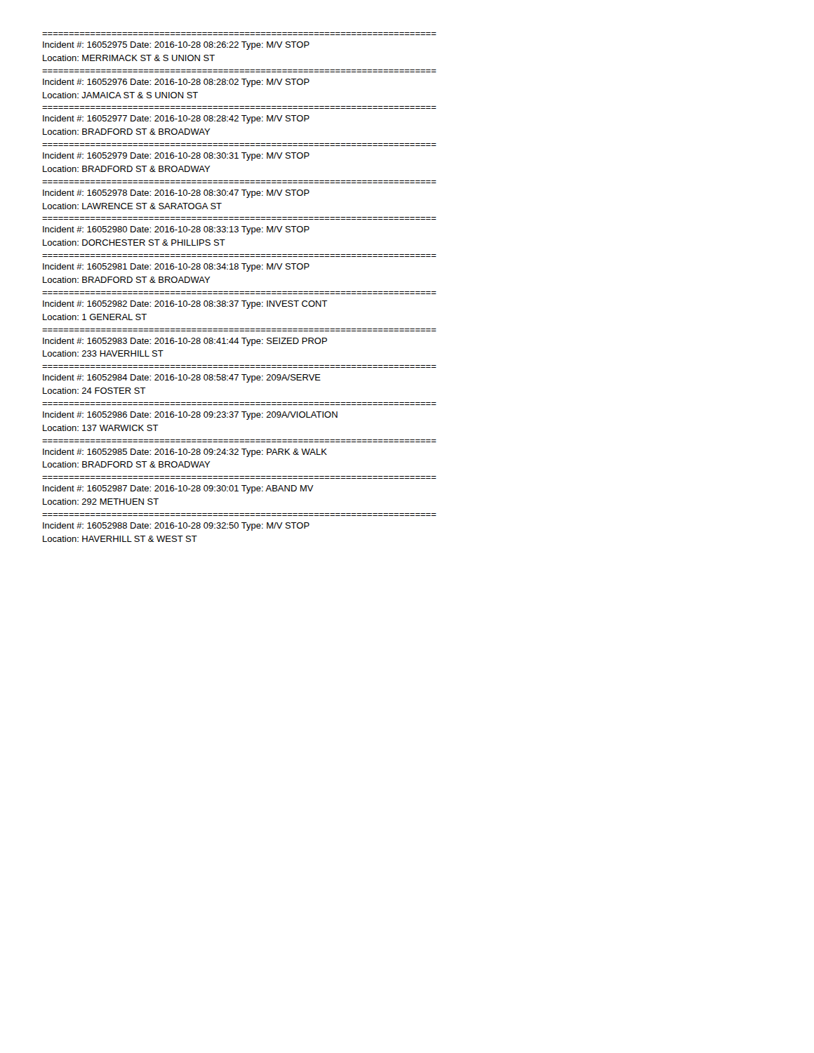==========================================================================
Incident #: 16052975 Date: 2016-10-28 08:26:22 Type: M/V STOP
Location: MERRIMACK ST & S UNION ST
==========================================================================
Incident #: 16052976 Date: 2016-10-28 08:28:02 Type: M/V STOP
Location: JAMAICA ST & S UNION ST
==========================================================================
Incident #: 16052977 Date: 2016-10-28 08:28:42 Type: M/V STOP
Location: BRADFORD ST & BROADWAY
==========================================================================
Incident #: 16052979 Date: 2016-10-28 08:30:31 Type: M/V STOP
Location: BRADFORD ST & BROADWAY
==========================================================================
Incident #: 16052978 Date: 2016-10-28 08:30:47 Type: M/V STOP
Location: LAWRENCE ST & SARATOGA ST
==========================================================================
Incident #: 16052980 Date: 2016-10-28 08:33:13 Type: M/V STOP
Location: DORCHESTER ST & PHILLIPS ST
==========================================================================
Incident #: 16052981 Date: 2016-10-28 08:34:18 Type: M/V STOP
Location: BRADFORD ST & BROADWAY
==========================================================================
Incident #: 16052982 Date: 2016-10-28 08:38:37 Type: INVEST CONT
Location: 1 GENERAL ST
==========================================================================
Incident #: 16052983 Date: 2016-10-28 08:41:44 Type: SEIZED PROP
Location: 233 HAVERHILL ST
==========================================================================
Incident #: 16052984 Date: 2016-10-28 08:58:47 Type: 209A/SERVE
Location: 24 FOSTER ST
==========================================================================
Incident #: 16052986 Date: 2016-10-28 09:23:37 Type: 209A/VIOLATION
Location: 137 WARWICK ST
==========================================================================
Incident #: 16052985 Date: 2016-10-28 09:24:32 Type: PARK & WALK
Location: BRADFORD ST & BROADWAY
==========================================================================
Incident #: 16052987 Date: 2016-10-28 09:30:01 Type: ABAND MV
Location: 292 METHUEN ST
==========================================================================
Incident #: 16052988 Date: 2016-10-28 09:32:50 Type: M/V STOP
Location: HAVERHILL ST & WEST ST